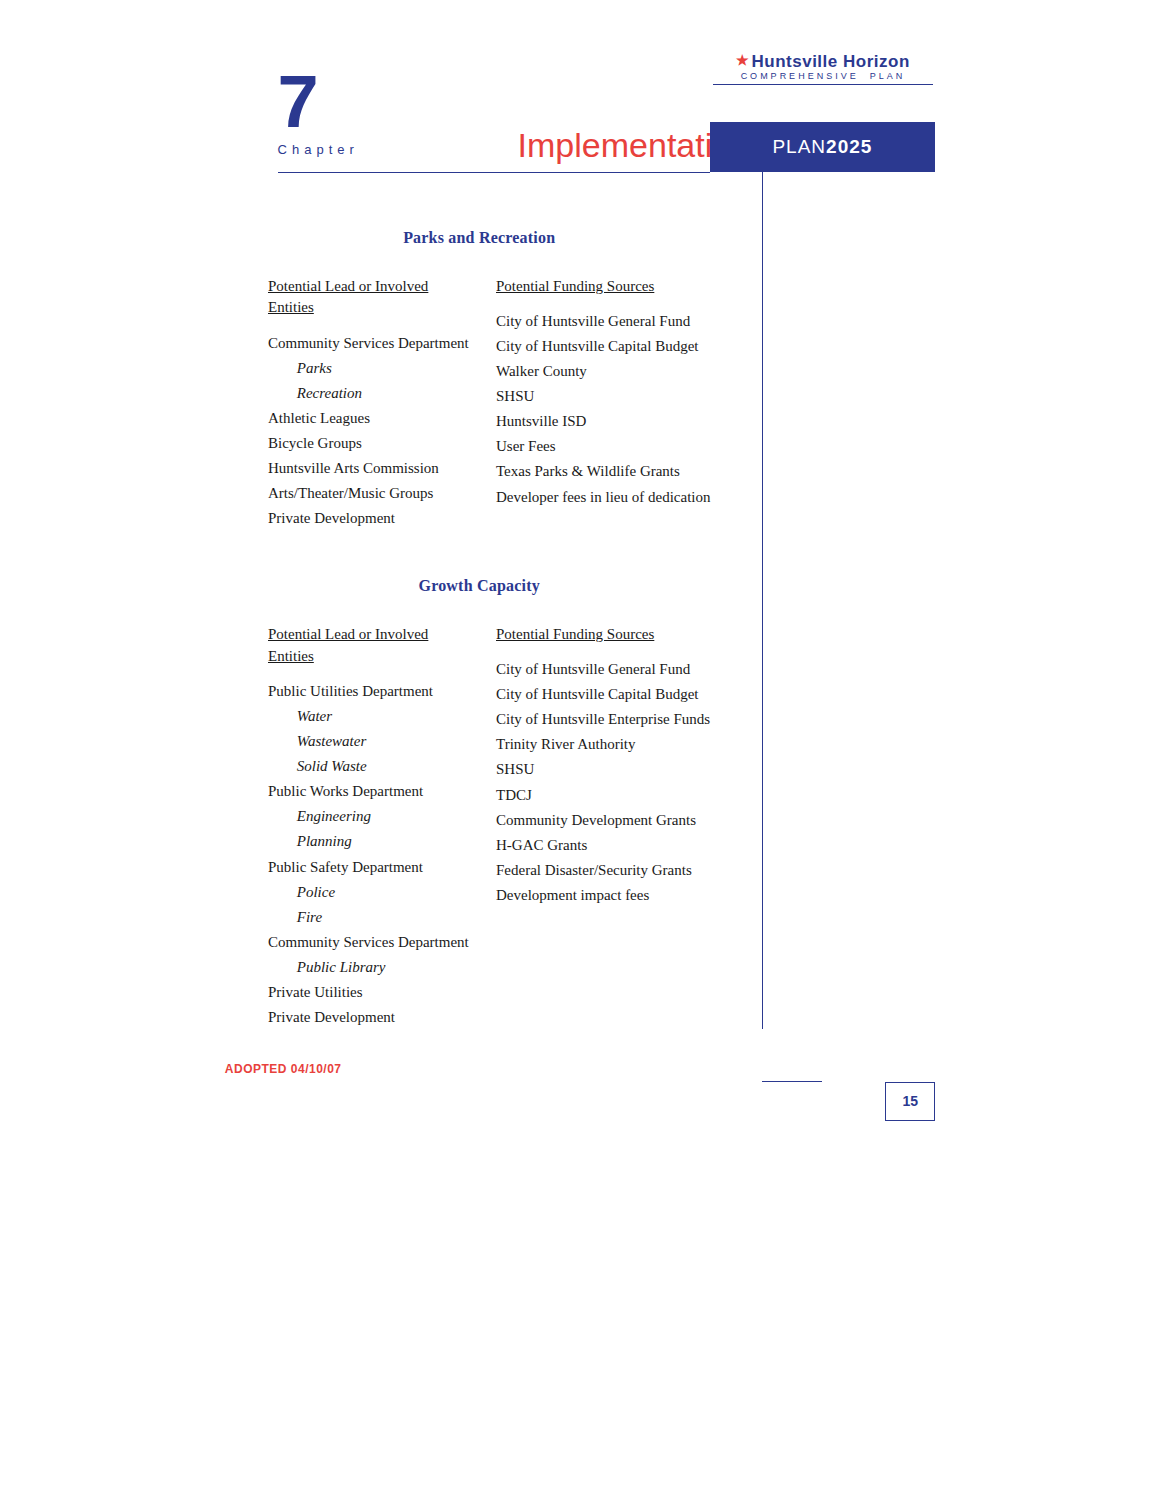7
Chapter
Implementation
★Huntsville Horizon
COMPREHENSIVE PLAN
PLAN2025
Parks and Recreation
Potential Lead or Involved Entities
Community Services Department
Parks
Recreation
Athletic Leagues
Bicycle Groups
Huntsville Arts Commission
Arts/Theater/Music Groups
Private Development
Potential Funding Sources
City of Huntsville General Fund
City of Huntsville Capital Budget
Walker County
SHSU
Huntsville ISD
User Fees
Texas Parks & Wildlife Grants
Developer fees in lieu of dedication
Growth Capacity
Potential Lead or Involved Entities
Public Utilities Department
Water
Wastewater
Solid Waste
Public Works Department
Engineering
Planning
Public Safety Department
Police
Fire
Community Services Department
Public Library
Private Utilities
Private Development
Potential Funding Sources
City of Huntsville General Fund
City of Huntsville Capital Budget
City of Huntsville Enterprise Funds
Trinity River Authority
SHSU
TDCJ
Community Development Grants
H-GAC Grants
Federal Disaster/Security Grants
Development impact fees
ADOPTED 04/10/07
15